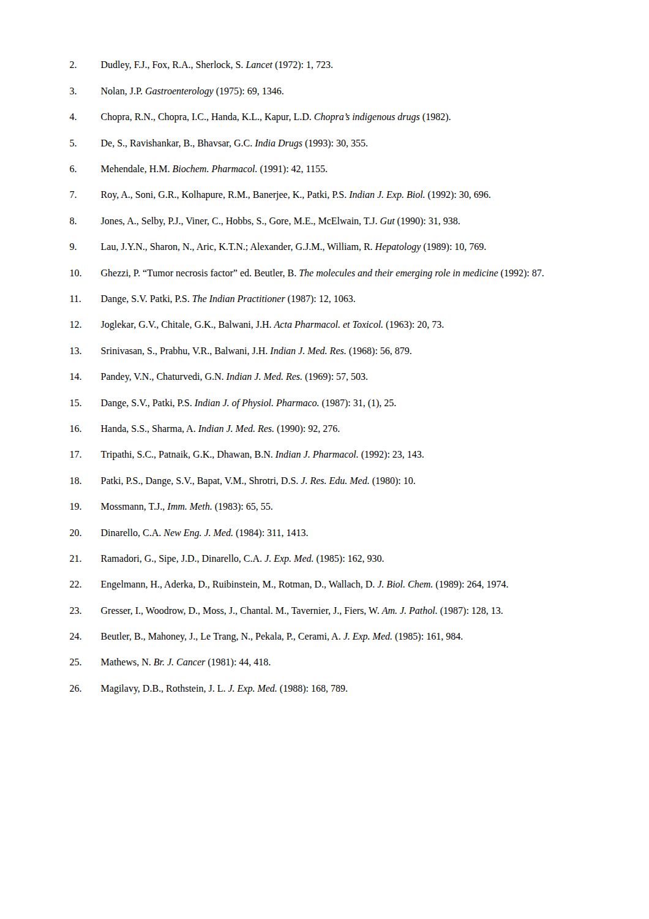2. Dudley, F.J., Fox, R.A., Sherlock, S. Lancet (1972): 1, 723.
3. Nolan, J.P. Gastroenterology (1975): 69, 1346.
4. Chopra, R.N., Chopra, I.C., Handa, K.L., Kapur, L.D. Chopra’s indigenous drugs (1982).
5. De, S., Ravishankar, B., Bhavsar, G.C. India Drugs (1993): 30, 355.
6. Mehendale, H.M. Biochem. Pharmacol. (1991): 42, 1155.
7. Roy, A., Soni, G.R., Kolhapure, R.M., Banerjee, K., Patki, P.S. Indian J. Exp. Biol. (1992): 30, 696.
8. Jones, A., Selby, P.J., Viner, C., Hobbs, S., Gore, M.E., McElwain, T.J. Gut (1990): 31, 938.
9. Lau, J.Y.N., Sharon, N., Aric, K.T.N.; Alexander, G.J.M., William, R. Hepatology (1989): 10, 769.
10. Ghezzi, P. “Tumor necrosis factor” ed. Beutler, B. The molecules and their emerging role in medicine (1992): 87.
11. Dange, S.V. Patki, P.S. The Indian Practitioner (1987): 12, 1063.
12. Joglekar, G.V., Chitale, G.K., Balwani, J.H. Acta Pharmacol. et Toxicol. (1963): 20, 73.
13. Srinivasan, S., Prabhu, V.R., Balwani, J.H. Indian J. Med. Res. (1968): 56, 879.
14. Pandey, V.N., Chaturvedi, G.N. Indian J. Med. Res. (1969): 57, 503.
15. Dange, S.V., Patki, P.S. Indian J. of Physiol. Pharmaco. (1987): 31, (1), 25.
16. Handa, S.S., Sharma, A. Indian J. Med. Res. (1990): 92, 276.
17. Tripathi, S.C., Patnaik, G.K., Dhawan, B.N. Indian J. Pharmacol. (1992): 23, 143.
18. Patki, P.S., Dange, S.V., Bapat, V.M., Shrotri, D.S. J. Res. Edu. Med. (1980): 10.
19. Mossmann, T.J., Imm. Meth. (1983): 65, 55.
20. Dinarello, C.A. New Eng. J. Med. (1984): 311, 1413.
21. Ramadori, G., Sipe, J.D., Dinarello, C.A. J. Exp. Med. (1985): 162, 930.
22. Engelmann, H., Aderka, D., Ruibinstein, M., Rotman, D., Wallach, D. J. Biol. Chem. (1989): 264, 1974.
23. Gresser, I., Woodrow, D., Moss, J., Chantal. M., Tavernier, J., Fiers, W. Am. J. Pathol. (1987): 128, 13.
24. Beutler, B., Mahoney, J., Le Trang, N., Pekala, P., Cerami, A. J. Exp. Med. (1985): 161, 984.
25. Mathews, N. Br. J. Cancer (1981): 44, 418.
26. Magilavy, D.B., Rothstein, J. L. J. Exp. Med. (1988): 168, 789.